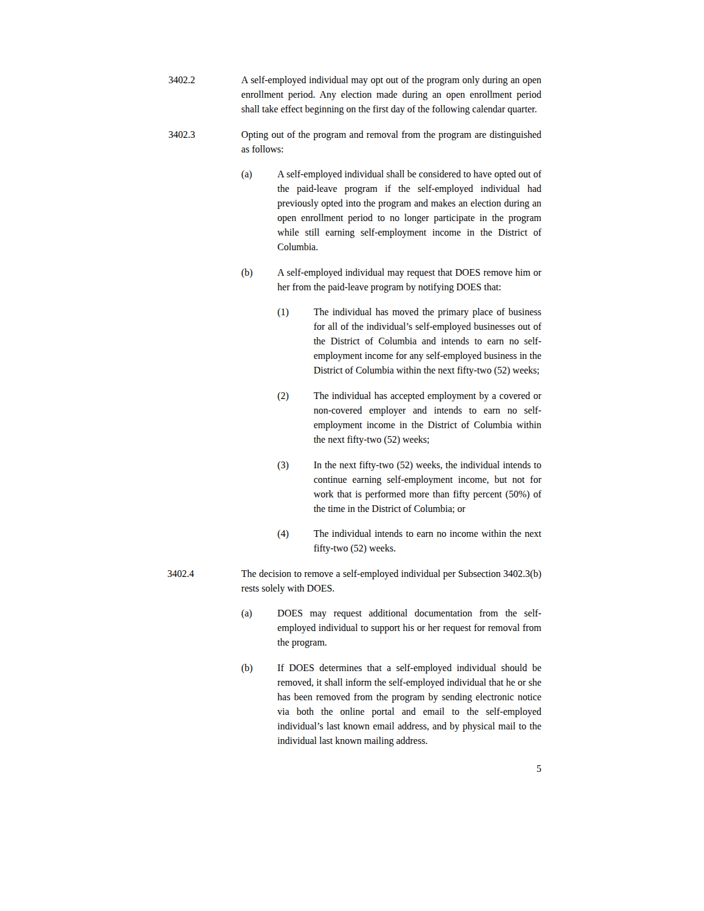3402.2
A self-employed individual may opt out of the program only during an open enrollment period. Any election made during an open enrollment period shall take effect beginning on the first day of the following calendar quarter.
3402.3
Opting out of the program and removal from the program are distinguished as follows:
(a)
A self-employed individual shall be considered to have opted out of the paid-leave program if the self-employed individual had previously opted into the program and makes an election during an open enrollment period to no longer participate in the program while still earning self-employment income in the District of Columbia.
(b)
A self-employed individual may request that DOES remove him or her from the paid-leave program by notifying DOES that:
(1)
The individual has moved the primary place of business for all of the individual’s self-employed businesses out of the District of Columbia and intends to earn no self-employment income for any self-employed business in the District of Columbia within the next fifty-two (52) weeks;
(2)
The individual has accepted employment by a covered or non-covered employer and intends to earn no self-employment income in the District of Columbia within the next fifty-two (52) weeks;
(3)
In the next fifty-two (52) weeks, the individual intends to continue earning self-employment income, but not for work that is performed more than fifty percent (50%) of the time in the District of Columbia; or
(4)
The individual intends to earn no income within the next fifty-two (52) weeks.
3402.4
The decision to remove a self-employed individual per Subsection 3402.3(b) rests solely with DOES.
(a)
DOES may request additional documentation from the self-employed individual to support his or her request for removal from the program.
(b)
If DOES determines that a self-employed individual should be removed, it shall inform the self-employed individual that he or she has been removed from the program by sending electronic notice via both the online portal and email to the self-employed individual’s last known email address, and by physical mail to the individual last known mailing address.
5